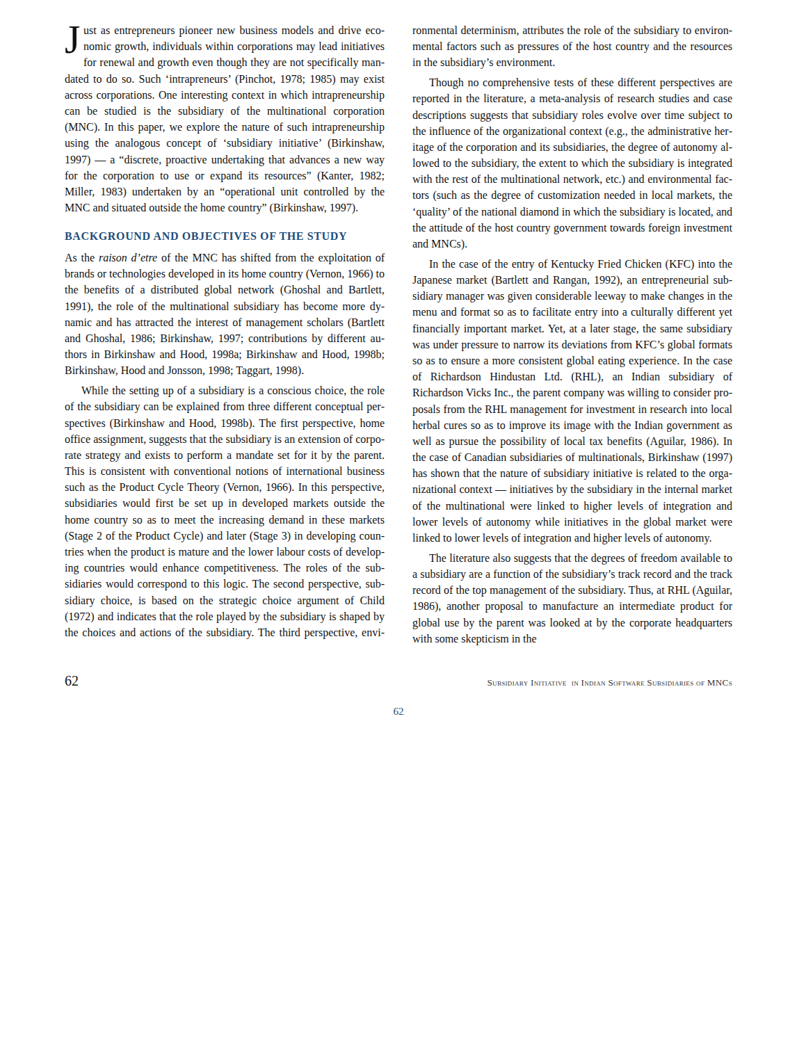Just as entrepreneurs pioneer new business models and drive economic growth, individuals within corporations may lead initiatives for renewal and growth even though they are not specifically mandated to do so. Such ‘intrapreneurs’ (Pinchot, 1978; 1985) may exist across corporations. One interesting context in which intrapreneurship can be studied is the subsidiary of the multinational corporation (MNC). In this paper, we explore the nature of such intrapreneurship using the analogous concept of ‘subsidiary initiative’ (Birkinshaw, 1997) — a “discrete, proactive undertaking that advances a new way for the corporation to use or expand its resources” (Kanter, 1982; Miller, 1983) undertaken by an “operational unit controlled by the MNC and situated outside the home country” (Birkinshaw, 1997).
Background and Objectives of the Study
As the raison d’etre of the MNC has shifted from the exploitation of brands or technologies developed in its home country (Vernon, 1966) to the benefits of a distributed global network (Ghoshal and Bartlett, 1991), the role of the multinational subsidiary has become more dynamic and has attracted the interest of management scholars (Bartlett and Ghoshal, 1986; Birkinshaw, 1997; contributions by different authors in Birkinshaw and Hood, 1998a; Birkinshaw and Hood, 1998b; Birkinshaw, Hood and Jonsson, 1998; Taggart, 1998).
While the setting up of a subsidiary is a conscious choice, the role of the subsidiary can be explained from three different conceptual perspectives (Birkinshaw and Hood, 1998b). The first perspective, home office assignment, suggests that the subsidiary is an extension of corporate strategy and exists to perform a mandate set for it by the parent. This is consistent with conventional notions of international business such as the Product Cycle Theory (Vernon, 1966). In this perspective, subsidiaries would first be set up in developed markets outside the home country so as to meet the increasing demand in these markets (Stage 2 of the Product Cycle) and later (Stage 3) in developing countries when the product is mature and the lower labour costs of developing countries would enhance competitiveness. The roles of the subsidiaries would correspond to this logic. The second perspective, subsidiary choice, is based on the strategic choice argument of Child (1972) and indicates that the role played by the subsidiary is shaped by the choices and actions of the subsidiary. The third perspective, environmental determinism, attributes the role of the subsidiary to environmental factors such as pressures of the host country and the resources in the subsidiary’s environment.
Though no comprehensive tests of these different perspectives are reported in the literature, a meta-analysis of research studies and case descriptions suggests that subsidiary roles evolve over time subject to the influence of the organizational context (e.g., the administrative heritage of the corporation and its subsidiaries, the degree of autonomy allowed to the subsidiary, the extent to which the subsidiary is integrated with the rest of the multinational network, etc.) and environmental factors (such as the degree of customization needed in local markets, the ‘quality’ of the national diamond in which the subsidiary is located, and the attitude of the host country government towards foreign investment and MNCs).
In the case of the entry of Kentucky Fried Chicken (KFC) into the Japanese market (Bartlett and Rangan, 1992), an entrepreneurial subsidiary manager was given considerable leeway to make changes in the menu and format so as to facilitate entry into a culturally different yet financially important market. Yet, at a later stage, the same subsidiary was under pressure to narrow its deviations from KFC’s global formats so as to ensure a more consistent global eating experience. In the case of Richardson Hindustan Ltd. (RHL), an Indian subsidiary of Richardson Vicks Inc., the parent company was willing to consider proposals from the RHL management for investment in research into local herbal cures so as to improve its image with the Indian government as well as pursue the possibility of local tax benefits (Aguilar, 1986). In the case of Canadian subsidiaries of multinationals, Birkinshaw (1997) has shown that the nature of subsidiary initiative is related to the organizational context — initiatives by the subsidiary in the internal market of the multinational were linked to higher levels of integration and lower levels of autonomy while initiatives in the global market were linked to lower levels of integration and higher levels of autonomy.
The literature also suggests that the degrees of freedom available to a subsidiary are a function of the subsidiary’s track record and the track record of the top management of the subsidiary. Thus, at RHL (Aguilar, 1986), another proposal to manufacture an intermediate product for global use by the parent was looked at by the corporate headquarters with some skepticism in the
62 Subsidiary Initiative in Indian Software Subsidiaries of MNCs
62